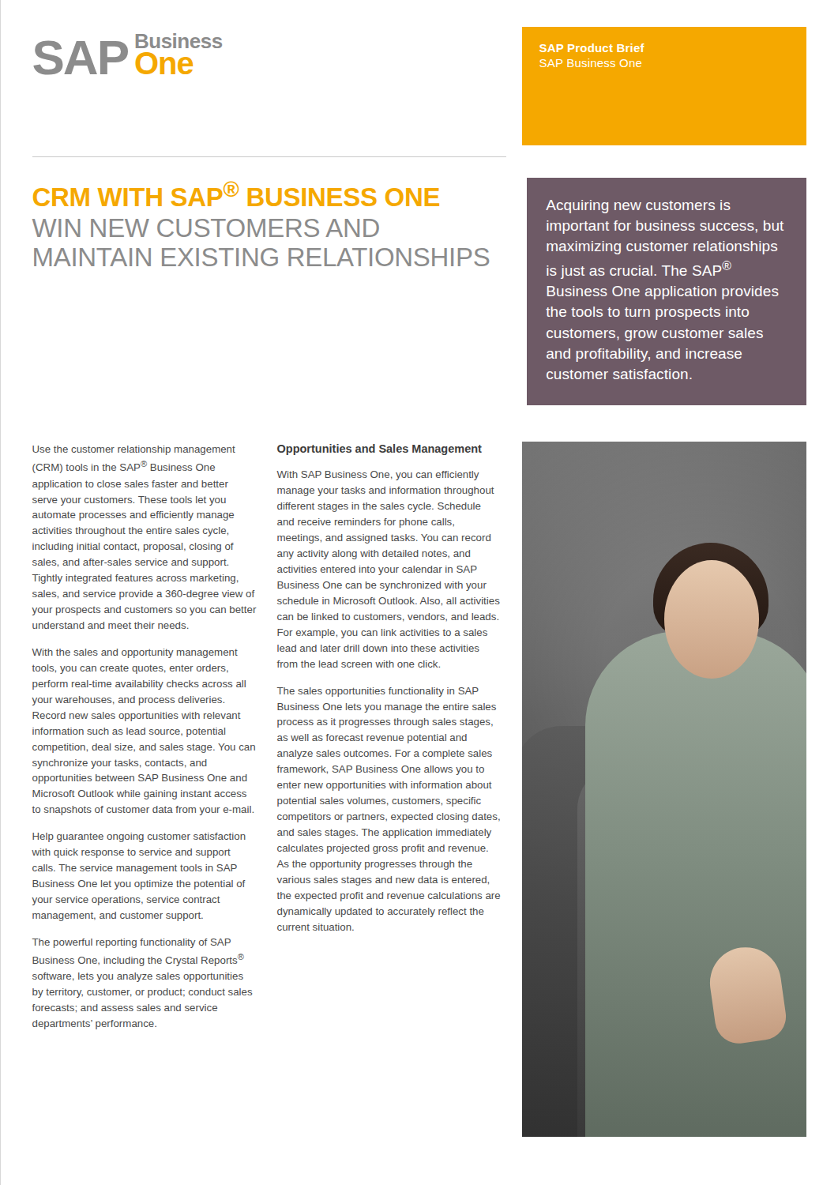SAP Business One
SAP Product Brief
SAP Business One
CRM with SAP® Business One Win new customers and
maintain existing relationships
Acquiring new customers is important for business success, but maximizing customer relationships is just as crucial. The SAP® Business One application provides the tools to turn prospects into customers, grow customer sales and profitability, and increase customer satisfaction.
Use the customer relationship management (CRM) tools in the SAP® Business One application to close sales faster and better serve your customers. These tools let you automate processes and efficiently manage activities throughout the entire sales cycle, including initial contact, proposal, closing of sales, and after-sales service and support. Tightly integrated features across marketing, sales, and service provide a 360-degree view of your prospects and customers so you can better understand and meet their needs.
With the sales and opportunity management tools, you can create quotes, enter orders, perform real-time availability checks across all your warehouses, and process deliveries. Record new sales opportunities with relevant information such as lead source, potential competition, deal size, and sales stage. You can synchronize your tasks, contacts, and opportunities between SAP Business One and Microsoft Outlook while gaining instant access to snapshots of customer data from your e-mail.
Help guarantee ongoing customer satisfaction with quick response to service and support calls. The service management tools in SAP Business One let you optimize the potential of your service operations, service contract management, and customer support.
The powerful reporting functionality of SAP Business One, including the Crystal Reports® software, lets you analyze sales opportunities by territory, customer, or product; conduct sales forecasts; and assess sales and service departments’ performance.
Opportunities and Sales Management
With SAP Business One, you can efficiently manage your tasks and information throughout different stages in the sales cycle. Schedule and receive reminders for phone calls, meetings, and assigned tasks. You can record any activity along with detailed notes, and activities entered into your calendar in SAP Business One can be synchronized with your schedule in Microsoft Outlook. Also, all activities can be linked to customers, vendors, and leads. For example, you can link activities to a sales lead and later drill down into these activities from the lead screen with one click.
The sales opportunities functionality in SAP Business One lets you manage the entire sales process as it progresses through sales stages, as well as forecast revenue potential and analyze sales outcomes. For a complete sales framework, SAP Business One allows you to enter new opportunities with information about potential sales volumes, customers, specific competitors or partners, expected closing dates, and sales stages. The application immediately calculates projected gross profit and revenue. As the opportunity progresses through the various sales stages and new data is entered, the expected profit and revenue calculations are dynamically updated to accurately reflect the current situation.